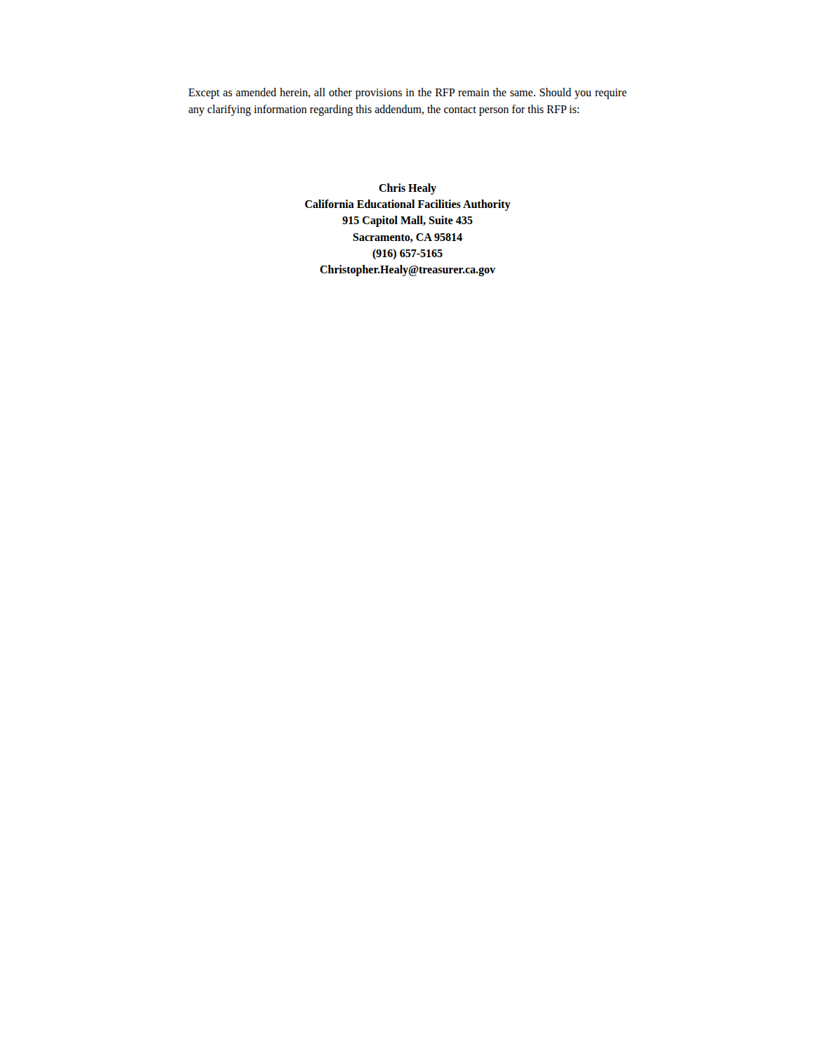Except as amended herein, all other provisions in the RFP remain the same. Should you require any clarifying information regarding this addendum, the contact person for this RFP is:
Chris Healy
California Educational Facilities Authority
915 Capitol Mall, Suite 435
Sacramento, CA 95814
(916) 657-5165
Christopher.Healy@treasurer.ca.gov